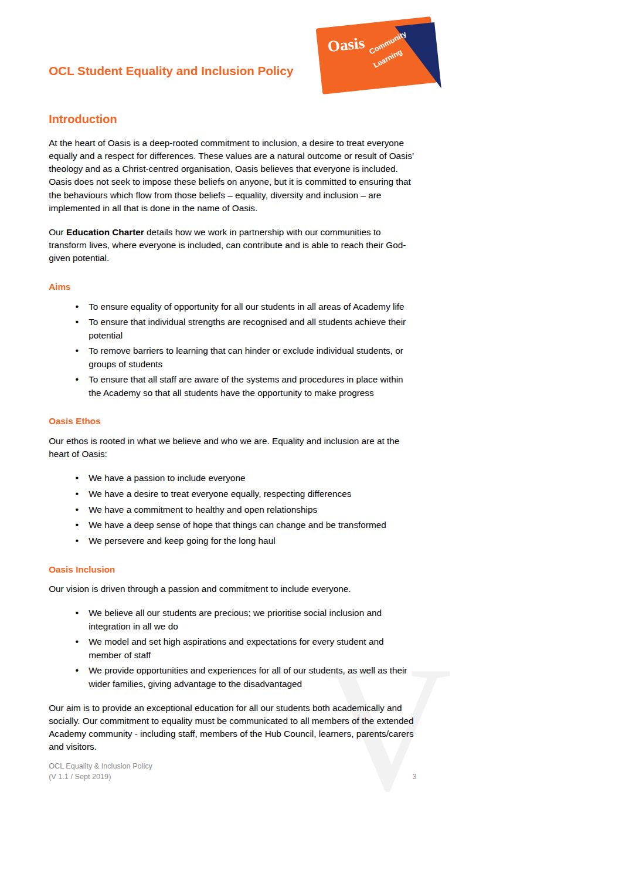V
Oasis
Community
Learning
OCL Student Equality and Inclusion Policy
Introduction
At the heart of Oasis is a deep-rooted commitment to inclusion, a desire to treat everyone equally and a respect for differences. These values are a natural outcome or result of Oasis’ theology and as a Christ-centred organisation, Oasis believes that everyone is included. Oasis does not seek to impose these beliefs on anyone, but it is committed to ensuring that the behaviours which flow from those beliefs – equality, diversity and inclusion – are implemented in all that is done in the name of Oasis.
Our Education Charter details how we work in partnership with our communities to transform lives, where everyone is included, can contribute and is able to reach their God-given potential.
Aims
To ensure equality of opportunity for all our students in all areas of Academy life
To ensure that individual strengths are recognised and all students achieve their potential
To remove barriers to learning that can hinder or exclude individual students, or groups of students
To ensure that all staff are aware of the systems and procedures in place within the Academy so that all students have the opportunity to make progress
Oasis Ethos
Our ethos is rooted in what we believe and who we are. Equality and inclusion are at the heart of Oasis:
We have a passion to include everyone
We have a desire to treat everyone equally, respecting differences
We have a commitment to healthy and open relationships
We have a deep sense of hope that things can change and be transformed
We persevere and keep going for the long haul
Oasis Inclusion
Our vision is driven through a passion and commitment to include everyone.
We believe all our students are precious; we prioritise social inclusion and integration in all we do
We model and set high aspirations and expectations for every student and member of staff
We provide opportunities and experiences for all of our students, as well as their wider families, giving advantage to the disadvantaged
Our aim is to provide an exceptional education for all our students both academically and socially. Our commitment to equality must be communicated to all members of the extended Academy community - including staff, members of the Hub Council, learners, parents/carers and visitors.
OCL Equality & Inclusion Policy
(V 1.1 / Sept 2019)
3